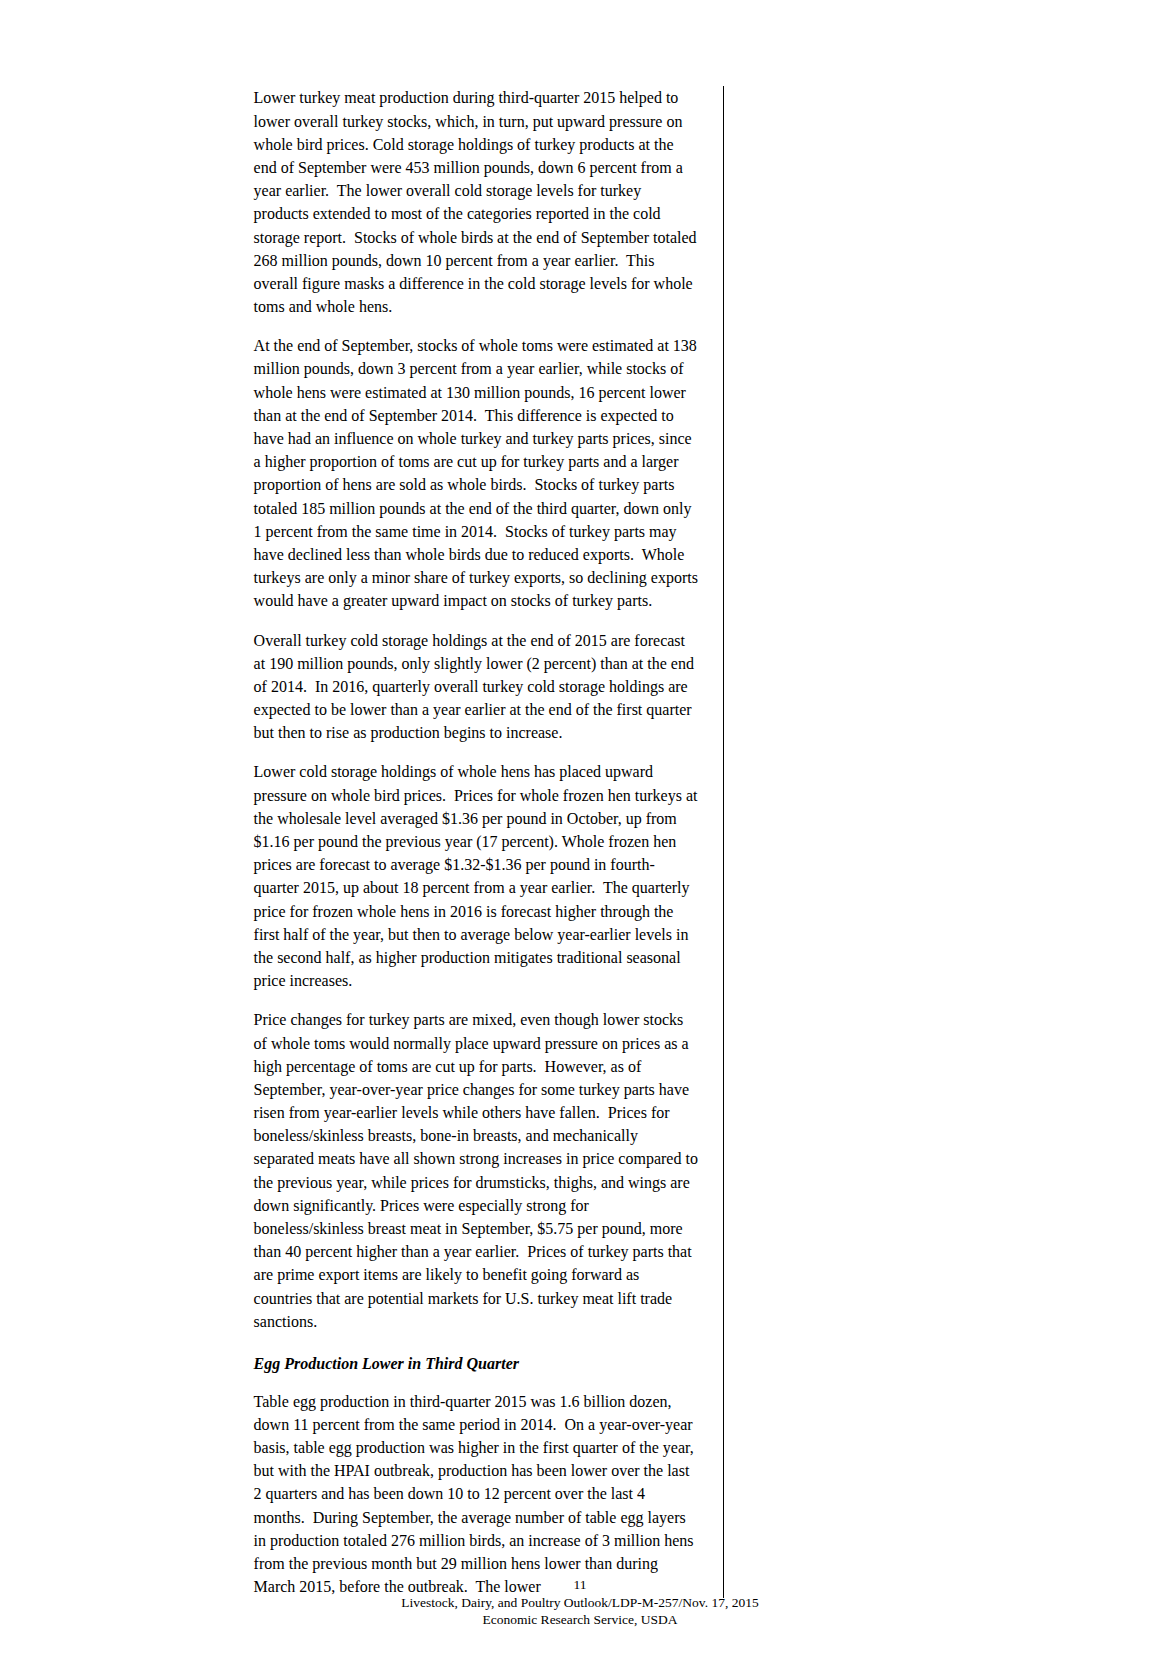Lower turkey meat production during third-quarter 2015 helped to lower overall turkey stocks, which, in turn, put upward pressure on whole bird prices. Cold storage holdings of turkey products at the end of September were 453 million pounds, down 6 percent from a year earlier. The lower overall cold storage levels for turkey products extended to most of the categories reported in the cold storage report. Stocks of whole birds at the end of September totaled 268 million pounds, down 10 percent from a year earlier. This overall figure masks a difference in the cold storage levels for whole toms and whole hens.
At the end of September, stocks of whole toms were estimated at 138 million pounds, down 3 percent from a year earlier, while stocks of whole hens were estimated at 130 million pounds, 16 percent lower than at the end of September 2014. This difference is expected to have had an influence on whole turkey and turkey parts prices, since a higher proportion of toms are cut up for turkey parts and a larger proportion of hens are sold as whole birds. Stocks of turkey parts totaled 185 million pounds at the end of the third quarter, down only 1 percent from the same time in 2014. Stocks of turkey parts may have declined less than whole birds due to reduced exports. Whole turkeys are only a minor share of turkey exports, so declining exports would have a greater upward impact on stocks of turkey parts.
Overall turkey cold storage holdings at the end of 2015 are forecast at 190 million pounds, only slightly lower (2 percent) than at the end of 2014. In 2016, quarterly overall turkey cold storage holdings are expected to be lower than a year earlier at the end of the first quarter but then to rise as production begins to increase.
Lower cold storage holdings of whole hens has placed upward pressure on whole bird prices. Prices for whole frozen hen turkeys at the wholesale level averaged $1.36 per pound in October, up from $1.16 per pound the previous year (17 percent). Whole frozen hen prices are forecast to average $1.32-$1.36 per pound in fourth-quarter 2015, up about 18 percent from a year earlier. The quarterly price for frozen whole hens in 2016 is forecast higher through the first half of the year, but then to average below year-earlier levels in the second half, as higher production mitigates traditional seasonal price increases.
Price changes for turkey parts are mixed, even though lower stocks of whole toms would normally place upward pressure on prices as a high percentage of toms are cut up for parts. However, as of September, year-over-year price changes for some turkey parts have risen from year-earlier levels while others have fallen. Prices for boneless/skinless breasts, bone-in breasts, and mechanically separated meats have all shown strong increases in price compared to the previous year, while prices for drumsticks, thighs, and wings are down significantly. Prices were especially strong for boneless/skinless breast meat in September, $5.75 per pound, more than 40 percent higher than a year earlier. Prices of turkey parts that are prime export items are likely to benefit going forward as countries that are potential markets for U.S. turkey meat lift trade sanctions.
Egg Production Lower in Third Quarter
Table egg production in third-quarter 2015 was 1.6 billion dozen, down 11 percent from the same period in 2014. On a year-over-year basis, table egg production was higher in the first quarter of the year, but with the HPAI outbreak, production has been lower over the last 2 quarters and has been down 10 to 12 percent over the last 4 months. During September, the average number of table egg layers in production totaled 276 million birds, an increase of 3 million hens from the previous month but 29 million hens lower than during March 2015, before the outbreak. The lower
11
Livestock, Dairy, and Poultry Outlook/LDP-M-257/Nov. 17, 2015
Economic Research Service, USDA